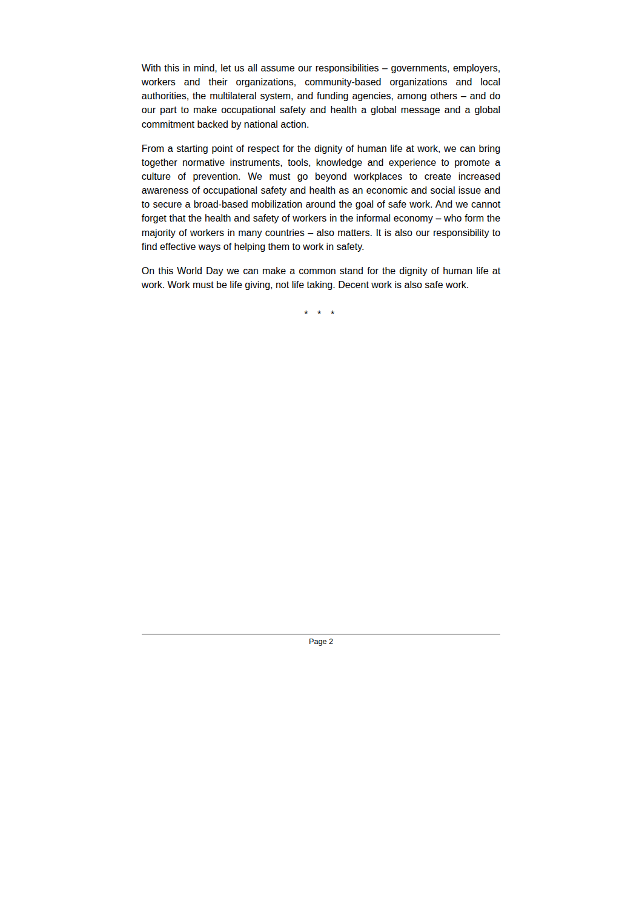With this in mind, let us all assume our responsibilities – governments, employers, workers and their organizations, community-based organizations and local authorities, the multilateral system, and funding agencies, among others – and do our part to make occupational safety and health a global message and a global commitment backed by national action.
From a starting point of respect for the dignity of human life at work, we can bring together normative instruments, tools, knowledge and experience to promote a culture of prevention. We must go beyond workplaces to create increased awareness of occupational safety and health as an economic and social issue and to secure a broad-based mobilization around the goal of safe work. And we cannot forget that the health and safety of workers in the informal economy – who form the majority of workers in many countries – also matters. It is also our responsibility to find effective ways of helping them to work in safety.
On this World Day we can make a common stand for the dignity of human life at work. Work must be life giving, not life taking. Decent work is also safe work.
* * *
Page 2